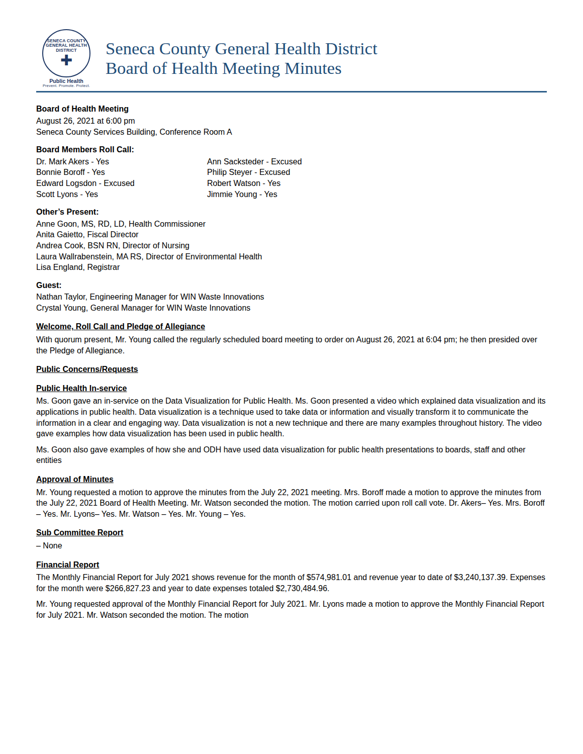Seneca County
General Health
District
✚
Public Health
Prevent. Promote. Protect.
Seneca County General Health District
Board of Health Meeting Minutes
Board of Health Meeting
August 26, 2021 at 6:00 pm
Seneca County Services Building, Conference Room A
Board Members Roll Call:
Dr. Mark Akers - Yes
Ann Sacksteder - Excused
Bonnie Boroff - Yes
Philip Steyer - Excused
Edward Logsdon - Excused
Robert Watson - Yes
Scott Lyons - Yes
Jimmie Young - Yes
Other’s Present:
Anne Goon, MS, RD, LD, Health Commissioner
Anita Gaietto, Fiscal Director
Andrea Cook, BSN RN, Director of Nursing
Laura Wallrabenstein, MA RS, Director of Environmental Health
Lisa England, Registrar
Guest:
Nathan Taylor, Engineering Manager for WIN Waste Innovations
Crystal Young, General Manager for WIN Waste Innovations
Welcome, Roll Call and Pledge of Allegiance
With quorum present, Mr. Young called the regularly scheduled board meeting to order on August 26, 2021 at 6:04 pm; he then presided over the Pledge of Allegiance.
Public Concerns/Requests
Public Health In-service
Ms. Goon gave an in-service on the Data Visualization for Public Health. Ms. Goon presented a video which explained data visualization and its applications in public health. Data visualization is a technique used to take data or information and visually transform it to communicate the information in a clear and engaging way. Data visualization is not a new technique and there are many examples throughout history. The video gave examples how data visualization has been used in public health.
Ms. Goon also gave examples of how she and ODH have used data visualization for public health presentations to boards, staff and other entities
Approval of Minutes
Mr. Young requested a motion to approve the minutes from the July 22, 2021 meeting. Mrs. Boroff made a motion to approve the minutes from the July 22, 2021 Board of Health Meeting. Mr. Watson seconded the motion. The motion carried upon roll call vote. Dr. Akers– Yes. Mrs. Boroff – Yes. Mr. Lyons– Yes. Mr. Watson – Yes. Mr. Young – Yes.
Sub Committee Report
– None
Financial Report
The Monthly Financial Report for July 2021 shows revenue for the month of $574,981.01 and revenue year to date of $3,240,137.39. Expenses for the month were $266,827.23 and year to date expenses totaled $2,730,484.96.
Mr. Young requested approval of the Monthly Financial Report for July 2021. Mr. Lyons made a motion to approve the Monthly Financial Report for July 2021. Mr. Watson seconded the motion. The motion